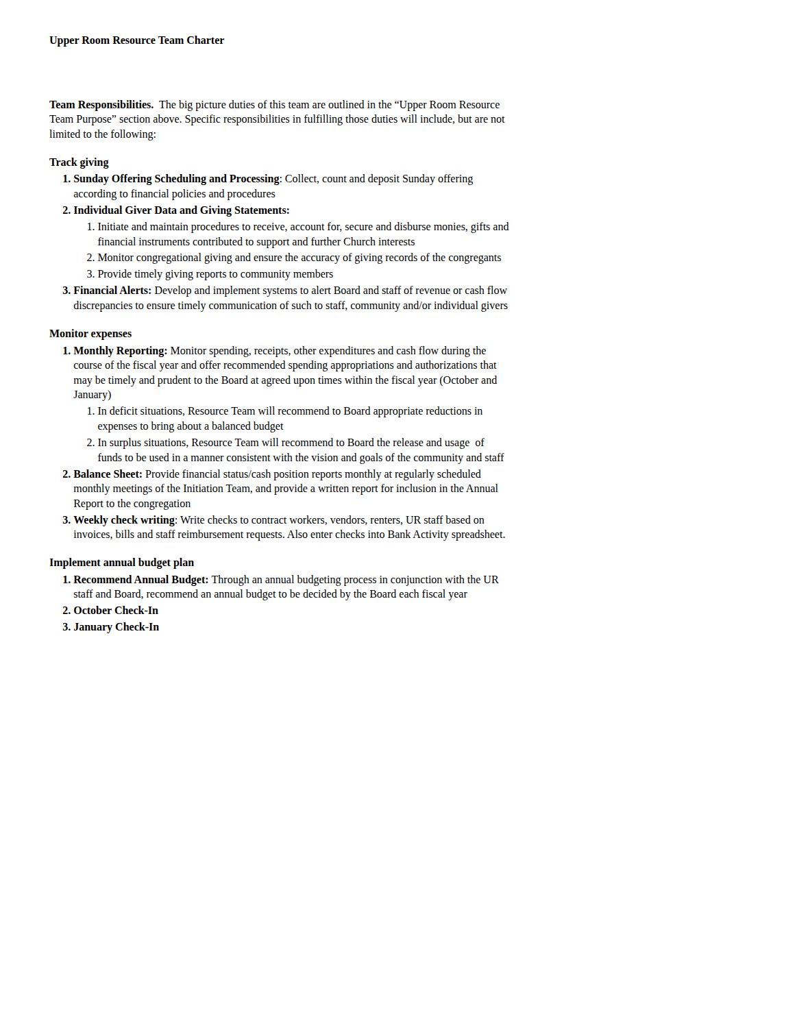Upper Room Resource Team Charter
Team Responsibilities. The big picture duties of this team are outlined in the “Upper Room Resource Team Purpose” section above. Specific responsibilities in fulfilling those duties will include, but are not limited to the following:
Track giving
Sunday Offering Scheduling and Processing: Collect, count and deposit Sunday offering according to financial policies and procedures
Individual Giver Data and Giving Statements:
Initiate and maintain procedures to receive, account for, secure and disburse monies, gifts and financial instruments contributed to support and further Church interests
Monitor congregational giving and ensure the accuracy of giving records of the congregants
Provide timely giving reports to community members
Financial Alerts: Develop and implement systems to alert Board and staff of revenue or cash flow discrepancies to ensure timely communication of such to staff, community and/or individual givers
Monitor expenses
Monthly Reporting: Monitor spending, receipts, other expenditures and cash flow during the course of the fiscal year and offer recommended spending appropriations and authorizations that may be timely and prudent to the Board at agreed upon times within the fiscal year (October and January)
In deficit situations, Resource Team will recommend to Board appropriate reductions in expenses to bring about a balanced budget
In surplus situations, Resource Team will recommend to Board the release and usage of funds to be used in a manner consistent with the vision and goals of the community and staff
Balance Sheet: Provide financial status/cash position reports monthly at regularly scheduled monthly meetings of the Initiation Team, and provide a written report for inclusion in the Annual Report to the congregation
Weekly check writing: Write checks to contract workers, vendors, renters, UR staff based on invoices, bills and staff reimbursement requests. Also enter checks into Bank Activity spreadsheet.
Implement annual budget plan
Recommend Annual Budget: Through an annual budgeting process in conjunction with the UR staff and Board, recommend an annual budget to be decided by the Board each fiscal year
October Check-In
January Check-In